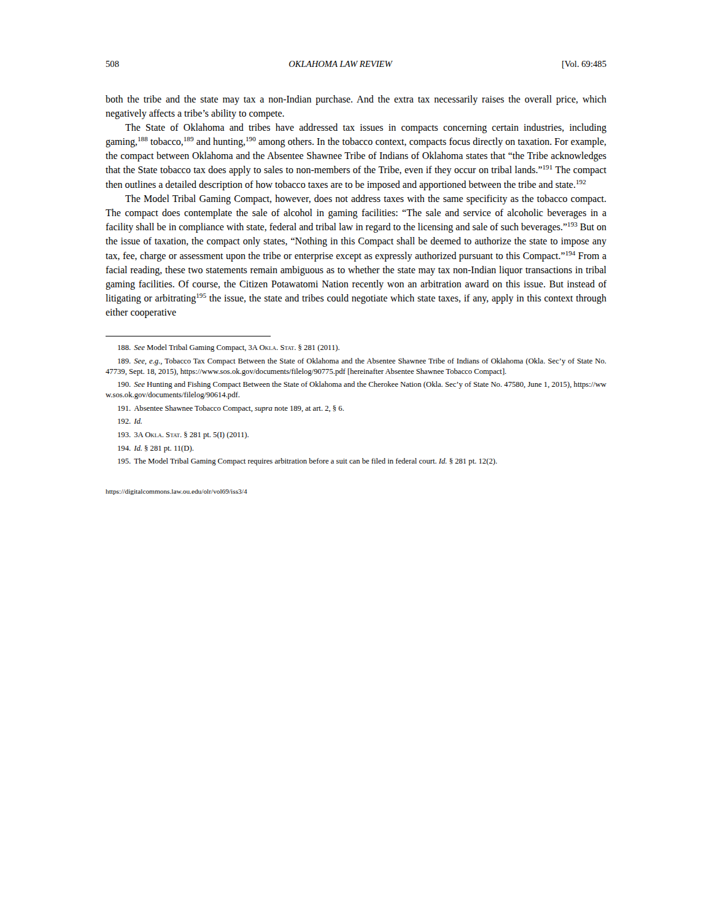508 OKLAHOMA LAW REVIEW [Vol. 69:485
both the tribe and the state may tax a non-Indian purchase. And the extra tax necessarily raises the overall price, which negatively affects a tribe’s ability to compete.
The State of Oklahoma and tribes have addressed tax issues in compacts concerning certain industries, including gaming,188 tobacco,189 and hunting,190 among others. In the tobacco context, compacts focus directly on taxation. For example, the compact between Oklahoma and the Absentee Shawnee Tribe of Indians of Oklahoma states that “the Tribe acknowledges that the State tobacco tax does apply to sales to non-members of the Tribe, even if they occur on tribal lands.”191 The compact then outlines a detailed description of how tobacco taxes are to be imposed and apportioned between the tribe and state.192
The Model Tribal Gaming Compact, however, does not address taxes with the same specificity as the tobacco compact. The compact does contemplate the sale of alcohol in gaming facilities: “The sale and service of alcoholic beverages in a facility shall be in compliance with state, federal and tribal law in regard to the licensing and sale of such beverages.”193 But on the issue of taxation, the compact only states, “Nothing in this Compact shall be deemed to authorize the state to impose any tax, fee, charge or assessment upon the tribe or enterprise except as expressly authorized pursuant to this Compact.”194 From a facial reading, these two statements remain ambiguous as to whether the state may tax non-Indian liquor transactions in tribal gaming facilities. Of course, the Citizen Potawatomi Nation recently won an arbitration award on this issue. But instead of litigating or arbitrating195 the issue, the state and tribes could negotiate which state taxes, if any, apply in this context through either cooperative
See Model Tribal Gaming Compact, 3A Okla. Stat. § 281 (2011).
See, e.g., Tobacco Tax Compact Between the State of Oklahoma and the Absentee Shawnee Tribe of Indians of Oklahoma (Okla. Sec’y of State No. 47739, Sept. 18, 2015), https://www.sos.ok.gov/documents/filelog/90775.pdf [hereinafter Absentee Shawnee Tobacco Compact].
See Hunting and Fishing Compact Between the State of Oklahoma and the Cherokee Nation (Okla. Sec’y of State No. 47580, June 1, 2015), https://www.sos.ok.gov/documents/filelog/90614.pdf.
Absentee Shawnee Tobacco Compact, supra note 189, at art. 2, § 6.
Id.
3A Okla. Stat. § 281 pt. 5(I) (2011).
Id. § 281 pt. 11(D).
The Model Tribal Gaming Compact requires arbitration before a suit can be filed in federal court. Id. § 281 pt. 12(2).
https://digitalcommons.law.ou.edu/olr/vol69/iss3/4